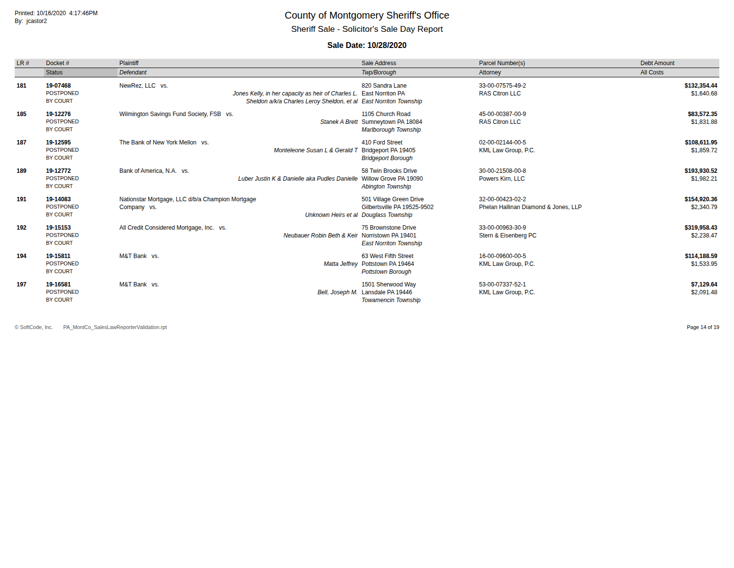Printed: 10/16/2020 4:17:46PM
By: jcastor2
County of Montgomery Sheriff's Office
Sheriff Sale - Solicitor's Sale Day Report
Sale Date: 10/28/2020
| LR # | Docket # | Plaintiff | Sale Address | Parcel Number(s) | Debt Amount |
| --- | --- | --- | --- | --- | --- |
| | Status | Defendant | Twp/Borough | Attorney | All Costs |
| 181 | 19-07468 | NewRez, LLC vs. | 820 Sandra Lane | 33-00-07575-49-2 | $132,354.44 |
| | POSTPONED | Jones Kelly, in her capacity as heir of Charles L. | East Norriton PA | RAS Citron LLC | $1,640.68 |
| | BY COURT | Sheldon a/k/a Charles Leroy Sheldon, et al | East Norriton Township | | |
| 185 | 19-12276 | Wilmington Savings Fund Society, FSB vs. | 1105 Church Road | 45-00-00387-00-9 | $83,572.35 |
| | POSTPONED | Stanek A Brett | Sumneytown PA 18084 | RAS Citron LLC | $1,831.88 |
| | BY COURT | | Marlborough Township | | |
| 187 | 19-12595 | The Bank of New York Mellon vs. | 410 Ford Street | 02-00-02144-00-5 | $108,611.95 |
| | POSTPONED | Monteleone Susan L & Gerald T | Bridgeport PA 19405 | KML Law Group, P.C. | $1,859.72 |
| | BY COURT | | Bridgeport Borough | | |
| 189 | 19-12772 | Bank of America, N.A. vs. | 58 Twin Brooks Drive | 30-00-21508-00-8 | $193,930.52 |
| | POSTPONED | Luber Justin K & Danielle aka Pudles Danielle | Willow Grove PA 19090 | Powers Kirn, LLC | $1,982.21 |
| | BY COURT | | Abington Township | | |
| 191 | 19-14083 | Nationstar Mortgage, LLC d/b/a Champion Mortgage | 501 Village Green Drive | 32-00-00423-02-2 | $154,920.36 |
| | POSTPONED | Company vs. | Gilbertsville PA 19525-9502 | Phelan Hallinan Diamond & Jones, LLP | $2,340.79 |
| | BY COURT | Unknown Heirs et al | Douglass Township | | |
| 192 | 19-15153 | All Credit Considered Mortgage, Inc. vs. | 75 Brownstone Drive | 33-00-00963-30-9 | $319,958.43 |
| | POSTPONED | Neubauer Robin Beth & Keir | Norristown PA 19401 | Stern & Eisenberg PC | $2,238.47 |
| | BY COURT | | East Norriton Township | | |
| 194 | 19-15811 | M&T Bank vs. | 63 West Fifth Street | 16-00-09600-00-5 | $114,188.59 |
| | POSTPONED | Matta Jeffrey | Pottstown PA 19464 | KML Law Group, P.C. | $1,533.95 |
| | BY COURT | | Pottstown Borough | | |
| 197 | 19-16581 | M&T Bank vs. | 1501 Sherwood Way | 53-00-07337-52-1 | $7,129.64 |
| | POSTPONED | Bell, Joseph M. | Lansdale PA 19446 | KML Law Group, P.C. | $2,091.48 |
| | BY COURT | | Towamencin Township | | |
© SoftCode, Inc. PA_MontCo_SalesLawReporterValidation.rpt
Page 14 of 19